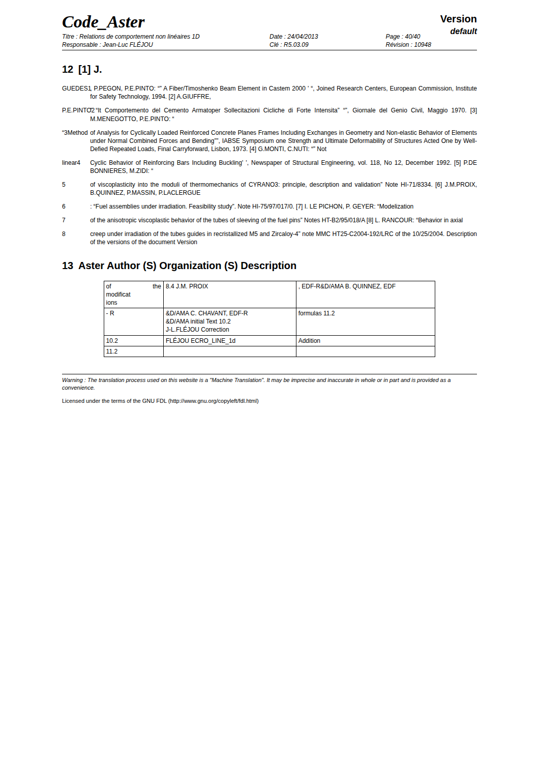Version
default
Code_Aster
| Titre : Relations de comportement non linéaires 1D | Date : 24/04/2013 | Page : 40/40 |
| Responsable : Jean-Luc FLÉJOU | Clé : R5.03.09 | Révision : 10948 |
12[1] J.
GUEDES1
, P.PEGON, P.E.PINTO: “” A Fiber/Timoshenko Beam Element in Castem 2000 ' “, Joined Research Centers, European Commission, Institute for Safety Technology, 1994. [2] A.GIUFFRE,
P.E.PINTO2
” “It Comportemento del Cemento Armatoper Sollecitazioni Cicliche di Forte Intensita” “”, Giornale del Genio Civil, Maggio 1970. [3] M.MENEGOTTO, P.E.PINTO: “
“3Method
of Analysis for Cyclically Loaded Reinforced Concrete Planes Frames Including Exchanges in Geometry and Non-elastic Behavior of Elements under Normal Combined Forces and Bending””, IABSE Symposium one Strength and Ultimate Deformability of Structures Acted One by Well-Defied Repeated Loads, Final Carryforward, Lisbon, 1973. [4] G.MONTI, C.NUTI: “” Not
linear4
Cyclic Behavior of Reinforcing Bars Including Buckling' ', Newspaper of Structural Engineering, vol. 118, No 12, December 1992. [5] P.DE BONNIERES, M.ZIDI: “
5
of viscoplasticity into the moduli of thermomechanics of CYRANO3: principle, description and validation” Note HI-71/8334. [6] J.M.PROIX, B.QUINNEZ, P.MASSIN, P.LACLERGUE
6
: “Fuel assemblies under irradiation. Feasibility study”. Note HI-75/97/017/0. [7] I. LE PICHON, P. GEYER: “Modelization
7
of the anisotropic viscoplastic behavior of the tubes of sleeving of the fuel pins” Notes HT-B2/95/018/A [8] L. RANCOUR: “Behavior in axial
8
creep under irradiation of the tubes guides in recristallized M5 and Zircaloy-4” note MMC HT25-C2004-192/LRC of the 10/25/2004. Description of the versions of the document Version
13 Aster Author (S) Organization (S) Description
| of the modificat ions | 8.4 J.M. PROIX | , EDF-R&D/AMA B. QUINNEZ, EDF |
| - R | &D/AMA C. CHAVANT, EDF-R &D/AMA initial Text 10.2 J-L.FLÉJOU Correction | formulas 11.2 |
| 10.2 | FLÉJOU ECRO_LINE_1d | Addition |
| 11.2 | | |
Warning : The translation process used on this website is a "Machine Translation". It may be imprecise and inaccurate in whole or in part and is provided as a convenience.
Licensed under the terms of the GNU FDL (http://www.gnu.org/copyleft/fdl.html)